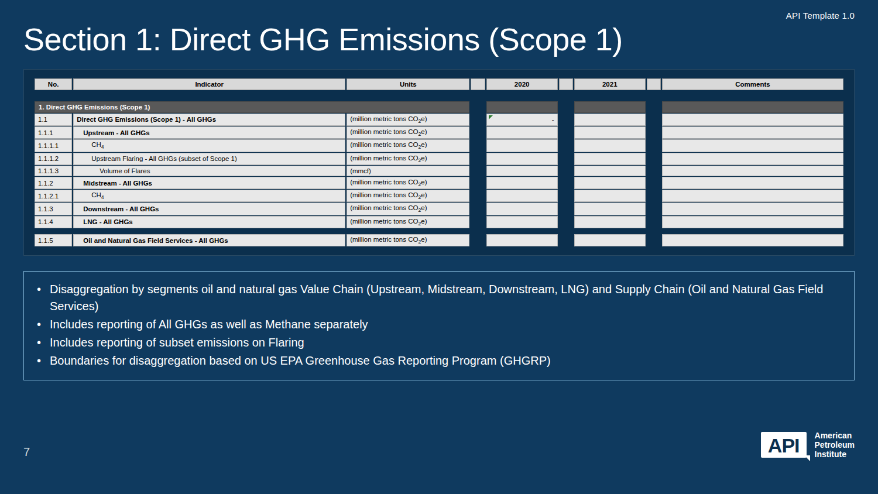API Template 1.0
Section 1: Direct GHG Emissions (Scope 1)
| No. | Indicator | Units | | 2020 | | 2021 | | Comments |
| --- | --- | --- | --- | --- | --- | --- | --- | --- |
| 1. Direct GHG Emissions (Scope 1) | | | | | | |
| 1.1 | Direct GHG Emissions (Scope 1) - All GHGs | (million metric tons CO 2 e) | | - | | | | |
| 1.1.1 | Upstream - All GHGs | (million metric tons CO 2 e) | | | | | | |
| 1.1.1.1 | CH 4 | (million metric tons CO 2 e) | | | | | | |
| 1.1.1.2 | Upstream Flaring - All GHGs (subset of Scope 1) | (million metric tons CO 2 e) | | | | | | |
| 1.1.1.3 | Volume of Flares | (mmcf) | | | | | | |
| 1.1.2 | Midstream - All GHGs | (million metric tons CO 2 e) | | | | | | |
| 1.1.2.1 | CH 4 | (million metric tons CO 2 e) | | | | | | |
| 1.1.3 | Downstream - All GHGs | (million metric tons CO 2 e) | | | | | | |
| 1.1.4 | LNG - All GHGs | (million metric tons CO 2 e) | | | | | | |
| 1.1.5 | Oil and Natural Gas Field Services - All GHGs | (million metric tons CO 2 e) | | | | | | |
Disaggregation by segments oil and natural gas Value Chain (Upstream, Midstream, Downstream, LNG) and Supply Chain (Oil and Natural Gas Field Services)
Includes reporting of All GHGs as well as Methane separately
Includes reporting of subset emissions on Flaring
Boundaries for disaggregation based on US EPA Greenhouse Gas Reporting Program (GHGRP)
7
API
American Petroleum Institute